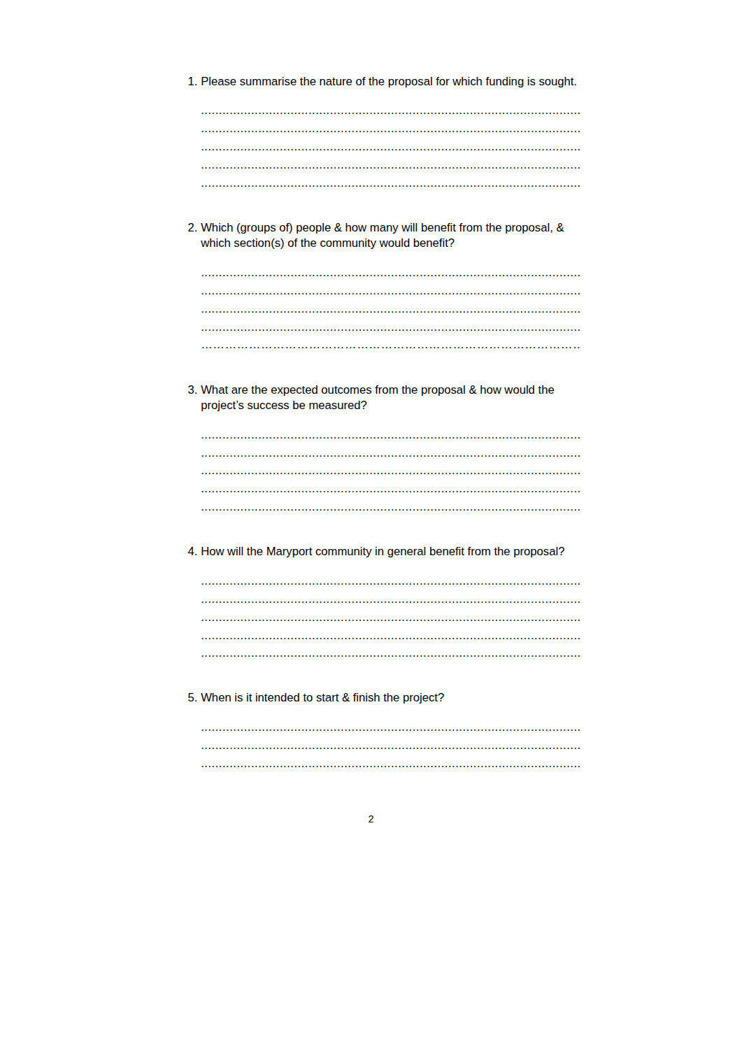Please summarise the nature of the proposal for which funding is sought.
.............................................................................................................................
.............................................................................................................................
.............................................................................................................................
.............................................................................................................................
.............................................................................................................................
Which (groups of) people & how many will benefit from the proposal, & which section(s) of the community would benefit?
.............................................................................................................................
.............................................................................................................................
.............................................................................................................................
.............................................................................................................................
……………………………………………………………………………………………..
What are the expected outcomes from the proposal & how would the project’s success be measured?
.............................................................................................................................
.............................................................................................................................
.............................................................................................................................
.............................................................................................................................
.............................................................................................................................
How will the Maryport community in general benefit from the proposal?
.............................................................................................................................
.............................................................................................................................
.............................................................................................................................
.............................................................................................................................
.............................................................................................................................
When is it intended to start & finish the project?
.............................................................................................................................
.............................................................................................................................
.............................................................................................................................
2